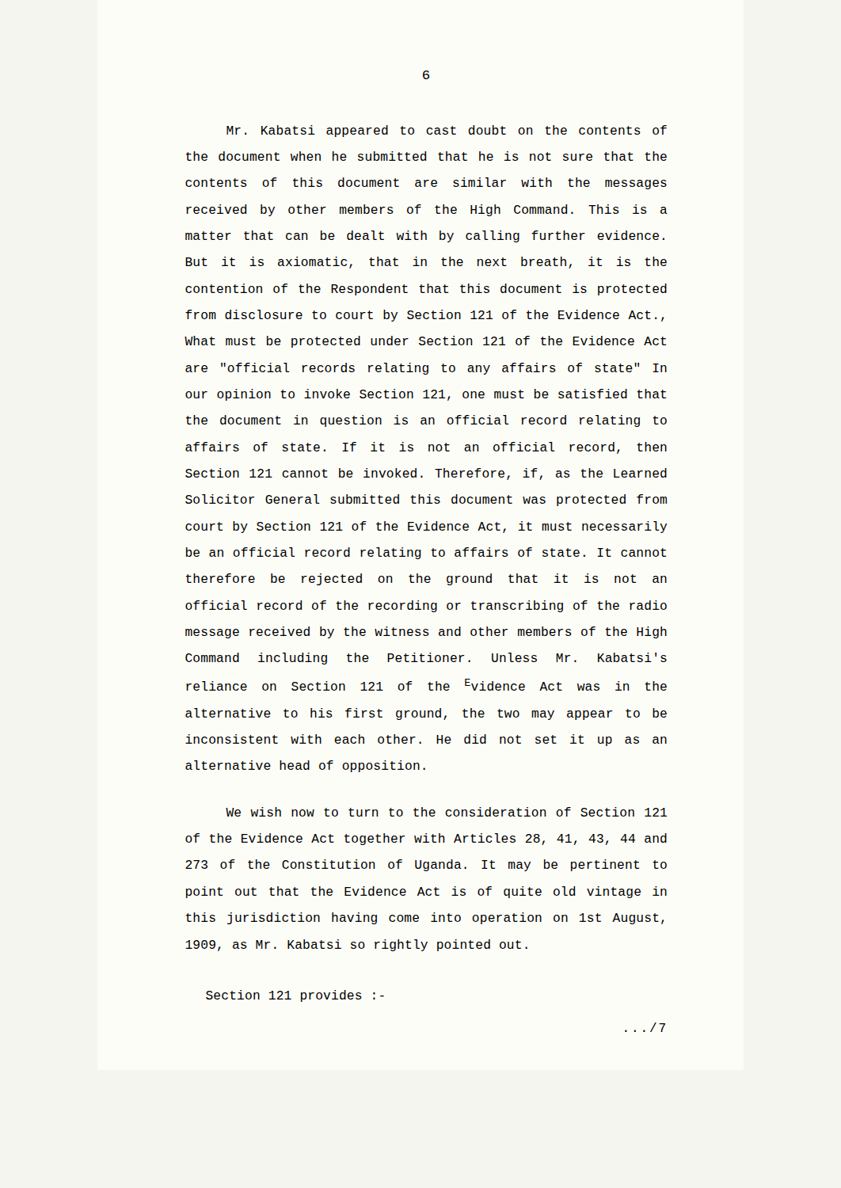6
Mr. Kabatsi appeared to cast doubt on the contents of the document when he submitted that he is not sure that the contents of this document are similar with the messages received by other members of the High Command. This is a matter that can be dealt with by calling further evidence. But it is axiomatic, that in the next breath, it is the contention of the Respondent that this document is protected from disclosure to court by Section 121 of the Evidence Act., What must be protected under Section 121 of the Evidence Act are "official records relating to any affairs of state" In our opinion to invoke Section 121, one must be satisfied that the document in question is an official record relating to affairs of state. If it is not an official record, then Section 121 cannot be invoked. Therefore, if, as the Learned Solicitor General submitted this document was protected from court by Section 121 of the Evidence Act, it must necessarily be an official record relating to affairs of state. It cannot therefore be rejected on the ground that it is not an official record of the recording or transcribing of the radio message received by the witness and other members of the High Command including the Petitioner. Unless Mr. Kabatsi's reliance on Section 121 of the Evidence Act was in the alternative to his first ground, the two may appear to be inconsistent with each other. He did not set it up as an alternative head of opposition.
We wish now to turn to the consideration of Section 121 of the Evidence Act together with Articles 28, 41, 43, 44 and 273 of the Constitution of Uganda. It may be pertinent to point out that the Evidence Act is of quite old vintage in this jurisdiction having come into operation on 1st August, 1909, as Mr. Kabatsi so rightly pointed out.
Section 121 provides :-
.../7